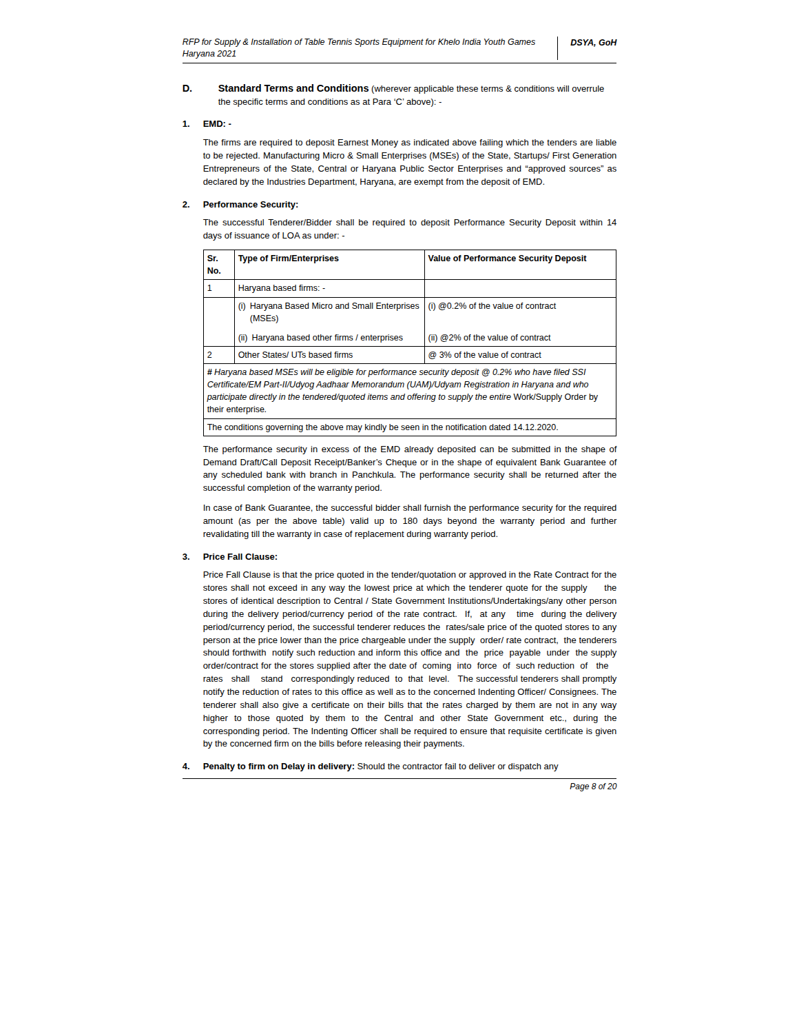RFP for Supply & Installation of Table Tennis Sports Equipment for Khelo India Youth Games Haryana 2021
DSYA, GoH
D.
Standard Terms and Conditions (wherever applicable these terms & conditions will overrule the specific terms and conditions as at Para ‘C’ above): -
EMD: -
The firms are required to deposit Earnest Money as indicated above failing which the tenders are liable to be rejected. Manufacturing Micro & Small Enterprises (MSEs) of the State, Startups/ First Generation Entrepreneurs of the State, Central or Haryana Public Sector Enterprises and “approved sources” as declared by the Industries Department, Haryana, are exempt from the deposit of EMD.
Performance Security:
The successful Tenderer/Bidder shall be required to deposit Performance Security Deposit within 14 days of issuance of LOA as under: -
| Sr. No. | Type of Firm/Enterprises | Value of Performance Security Deposit |
| --- | --- | --- |
| 1 | Haryana based firms: - | |
| | (i) Haryana Based Micro and Small Enterprises (MSEs) (ii) Haryana based other firms / enterprises | (i) @0.2% of the value of contract (ii) @2% of the value of contract |
| 2 | Other States/ UTs based firms | @ 3% of the value of contract |
| # Haryana based MSEs will be eligible for performance security deposit @ 0.2% who have filed SSI Certificate/EM Part-II/Udyog Aadhaar Memorandum (UAM)/Udyam Registration in Haryana and who participate directly in the tendered/quoted items and offering to supply the entire Work/Supply Order by their enterprise . |
| The conditions governing the above may kindly be seen in the notification dated 14.12.2020. |
The performance security in excess of the EMD already deposited can be submitted in the shape of Demand Draft/Call Deposit Receipt/Banker’s Cheque or in the shape of equivalent Bank Guarantee of any scheduled bank with branch in Panchkula. The performance security shall be returned after the successful completion of the warranty period.
In case of Bank Guarantee, the successful bidder shall furnish the performance security for the required amount (as per the above table) valid up to 180 days beyond the warranty period and further revalidating till the warranty in case of replacement during warranty period.
Price Fall Clause:
Price Fall Clause is that the price quoted in the tender/quotation or approved in the Rate Contract for the stores shall not exceed in any way the lowest price at which the tenderer quote for the supply the stores of identical description to Central / State Government Institutions/Undertakings/any other person during the delivery period/currency period of the rate contract. If, at any time during the delivery period/currency period, the successful tenderer reduces the rates/sale price of the quoted stores to any person at the price lower than the price chargeable under the supply order/ rate contract, the tenderers should forthwith notify such reduction and inform this office and the price payable under the supply order/contract for the stores supplied after the date of coming into force of such reduction of the rates shall stand correspondingly reduced to that level. The successful tenderers shall promptly notify the reduction of rates to this office as well as to the concerned Indenting Officer/ Consignees. The tenderer shall also give a certificate on their bills that the rates charged by them are not in any way higher to those quoted by them to the Central and other State Government etc., during the corresponding period. The Indenting Officer shall be required to ensure that requisite certificate is given by the concerned firm on the bills before releasing their payments.
Penalty to firm on Delay in delivery: Should the contractor fail to deliver or dispatch any
Page 8 of 20